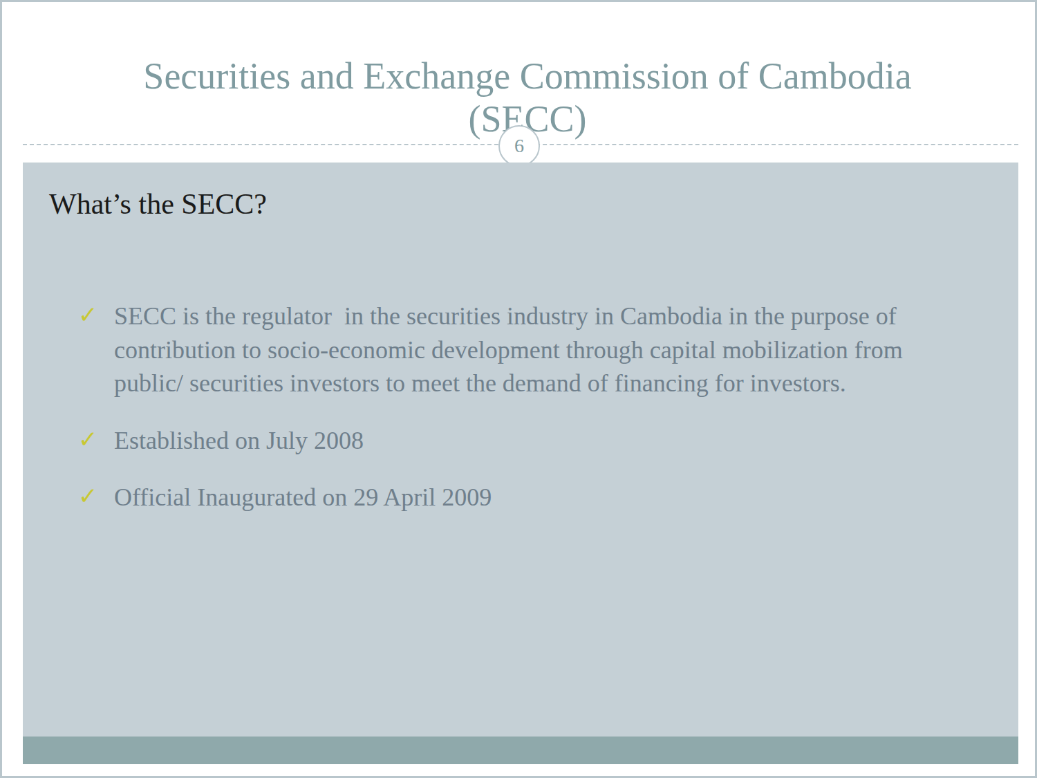Securities and Exchange Commission of Cambodia (SECC)
6
What’s the SECC?
SECC is the regulator in the securities industry in Cambodia in the purpose of contribution to socio-economic development through capital mobilization from public/ securities investors to meet the demand of financing for investors.
Established on July 2008
Official Inaugurated on 29 April 2009